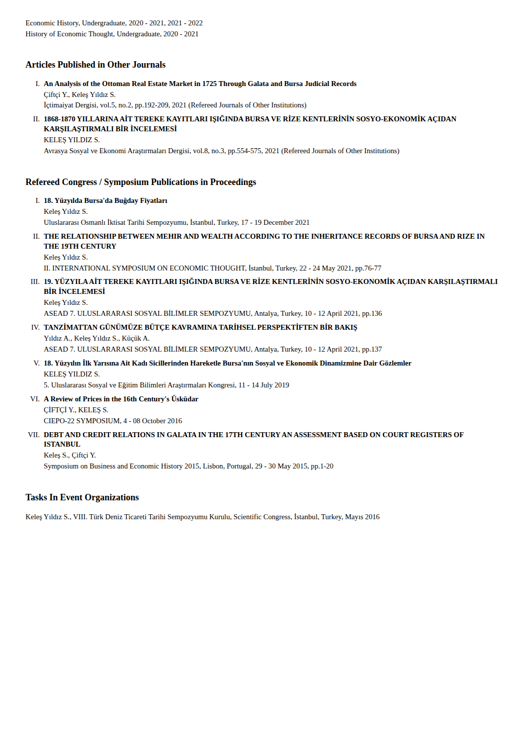Economic History, Undergraduate, 2020 - 2021, 2021 - 2022
History of Economic Thought, Undergraduate, 2020 - 2021
Articles Published in Other Journals
An Analysis of the Ottoman Real Estate Market in 1725 Through Galata and Bursa Judicial Records
Çiftçi Y., Keleş Yıldız S.
İçtimaiyat Dergisi, vol.5, no.2, pp.192-209, 2021 (Refereed Journals of Other Institutions)
1868-1870 YILLARINA AİT TEREKE KAYITLARI IŞIĞINDA BURSA VE RİZE KENTLERİNİN SOSYO-EKONOMİK AÇIDAN KARŞILAŞTIRMALI BİR İNCELEMESİ
KELEŞ YILDIZ S.
Avrasya Sosyal ve Ekonomi Araştırmaları Dergisi, vol.8, no.3, pp.554-575, 2021 (Refereed Journals of Other Institutions)
Refereed Congress / Symposium Publications in Proceedings
18. Yüzyılda Bursa'da Buğday Fiyatları
Keleş Yıldız S.
Uluslararası Osmanlı İktisat Tarihi Sempozyumu, İstanbul, Turkey, 17 - 19 December 2021
THE RELATIONSHIP BETWEEN MEHIR AND WEALTH ACCORDING TO THE INHERITANCE RECORDS OF BURSA AND RIZE IN THE 19TH CENTURY
Keleş Yıldız S.
II. INTERNATIONAL SYMPOSIUM ON ECONOMIC THOUGHT, İstanbul, Turkey, 22 - 24 May 2021, pp.76-77
19. YÜZYILA AİT TEREKE KAYITLARI IŞIĞINDA BURSA VE RİZE KENTLERİNİN SOSYO-EKONOMİK AÇIDAN KARŞILAŞTIRMALI BİR İNCELEMESİ
Keleş Yıldız S.
ASEAD 7. ULUSLARARASI SOSYAL BİLİMLER SEMPOZYUMU, Antalya, Turkey, 10 - 12 April 2021, pp.136
TANZİMATTAN GÜNÜMÜZE BÜTÇE KAVRAMINA TARİHSEL PERSPEKTİFTEN BİR BAKIŞ
Yıldız A., Keleş Yıldız S., Küçük A.
ASEAD 7. ULUSLARARASI SOSYAL BİLİMLER SEMPOZYUMU, Antalya, Turkey, 10 - 12 April 2021, pp.137
18. Yüzyılın İlk Yarısına Ait Kadı Sicillerinden Hareketle Bursa'nın Sosyal ve Ekonomik Dinamizmine Dair Gözlemler
KELEŞ YILDIZ S.
5. Uluslararası Sosyal ve Eğitim Bilimleri Araştırmaları Kongresi, 11 - 14 July 2019
A Review of Prices in the 16th Century's Üsküdar
ÇİFTÇİ Y., KELEŞ S.
CIEPO-22 SYMPOSIUM, 4 - 08 October 2016
DEBT AND CREDIT RELATIONS IN GALATA IN THE 17TH CENTURY AN ASSESSMENT BASED ON COURT REGISTERS OF ISTANBUL
Keleş S., Çiftçi Y.
Symposium on Business and Economic History 2015, Lisbon, Portugal, 29 - 30 May 2015, pp.1-20
Tasks In Event Organizations
Keleş Yıldız S., VIII. Türk Deniz Ticareti Tarihi Sempozyumu Kurulu, Scientific Congress, İstanbul, Turkey, Mayıs 2016